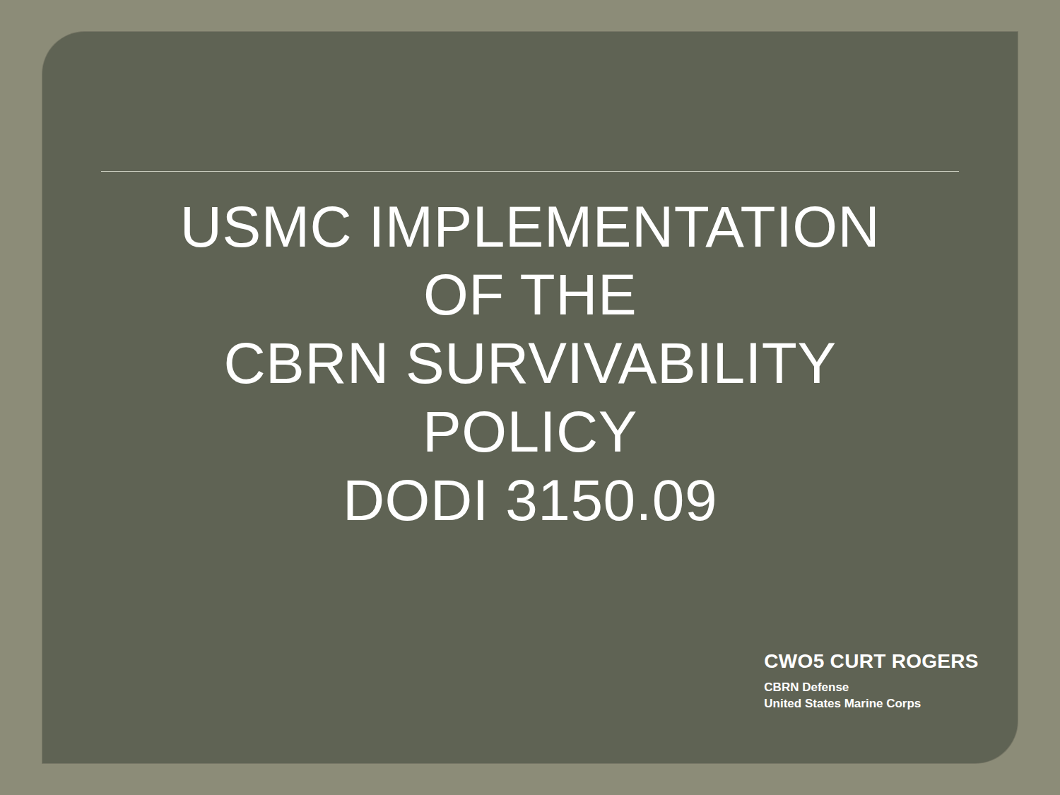USMC IMPLEMENTATION
OF THE
CBRN SURVIVABILITY
POLICY
DODI 3150.09
CWO5 CURT ROGERS
CBRN Defense
United States Marine Corps